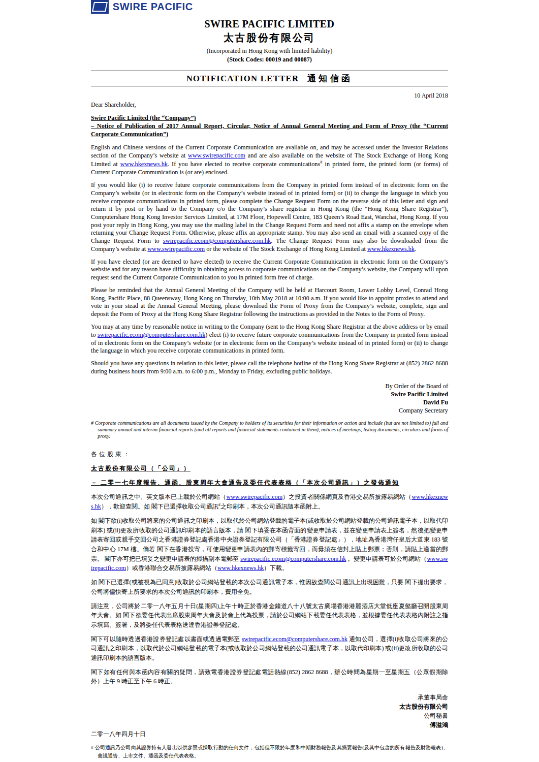SWIRE PACIFIC
SWIRE PACIFIC LIMITED
太古股份有限公司
(Incorporated in Hong Kong with limited liability)
(Stock Codes: 00019 and 00087)
NOTIFICATION LETTER 通知信函
10 April 2018
Dear Shareholder,
Swire Pacific Limited (the “Company”)
– Notice of Publication of 2017 Annual Report, Circular, Notice of Annual General Meeting and Form of Proxy (the “Current Corporate Communication”)
English and Chinese versions of the Current Corporate Communication are available on, and may be accessed under the Investor Relations section of the Company’s website at www.swirepacific.com and are also available on the website of The Stock Exchange of Hong Kong Limited at www.hkexnews.hk. If you have elected to receive corporate communications# in printed form, the printed form (or forms) of Current Corporate Communication is (or are) enclosed.
If you would like (i) to receive future corporate communications from the Company in printed form instead of in electronic form on the Company’s website (or in electronic form on the Company’s website instead of in printed form) or (ii) to change the language in which you receive corporate communications in printed form, please complete the Change Request Form on the reverse side of this letter and sign and return it by post or by hand to the Company c/o the Company’s share registrar in Hong Kong (the “Hong Kong Share Registrar”), Computershare Hong Kong Investor Services Limited, at 17M Floor, Hopewell Centre, 183 Queen’s Road East, Wanchai, Hong Kong. If you post your reply in Hong Kong, you may use the mailing label in the Change Request Form and need not affix a stamp on the envelope when returning your Change Request Form. Otherwise, please affix an appropriate stamp. You may also send an email with a scanned copy of the Change Request Form to swirepacific.ecom@computershare.com.hk. The Change Request Form may also be downloaded from the Company’s website at www.swirepacific.com or the website of The Stock Exchange of Hong Kong Limited at www.hkexnews.hk.
If you have elected (or are deemed to have elected) to receive the Current Corporate Communication in electronic form on the Company’s website and for any reason have difficulty in obtaining access to corporate communications on the Company’s website, the Company will upon request send the Current Corporate Communication to you in printed form free of charge.
Please be reminded that the Annual General Meeting of the Company will be held at Harcourt Room, Lower Lobby Level, Conrad Hong Kong, Pacific Place, 88 Queensway, Hong Kong on Thursday, 10th May 2018 at 10:00 a.m. If you would like to appoint proxies to attend and vote in your stead at the Annual General Meeting, please download the Form of Proxy from the Company’s website, complete, sign and deposit the Form of Proxy at the Hong Kong Share Registrar following the instructions as provided in the Notes to the Form of Proxy.
You may at any time by reasonable notice in writing to the Company (sent to the Hong Kong Share Registrar at the above address or by email to swirepacific.ecom@computershare.com.hk) elect (i) to receive future corporate communications from the Company in printed form instead of in electronic form on the Company’s website (or in electronic form on the Company’s website instead of in printed form) or (ii) to change the language in which you receive corporate communications in printed form.
Should you have any questions in relation to this letter, please call the telephone hotline of the Hong Kong Share Registrar at (852) 2862 8688 during business hours from 9:00 a.m. to 6:00 p.m., Monday to Friday, excluding public holidays.
By Order of the Board of
Swire Pacific Limited
David Fu
Company Secretary
# Corporate communications are all documents issued by the Company to holders of its securities for their information or action and include (but are not limited to) full and summary annual and interim financial reports (and all reports and financial statements contained in them), notices of meetings, listing documents, circulars and forms of proxy.
各位股東：
太古股份有限公司（「公司」）
－ 二零一七年度報告、通函、股東周年大會通告及委任代表表格（「本次公司通訊」）之發佈通知
本次公司通訊之中、英文版本已上載於公司網站（www.swirepacific.com）之投資者關係網頁及香港交易所披露易網站（www.hkexnews.hk），歡迎查閱。如 閣下已選擇收取公司通訊#之印刷本，本次公司通訊隨本函附上。
如 閣下欲(i)收取公司將來的公司通訊之印刷本，以取代於公司網站登載的電子本(或收取於公司網站登載的公司通訊電子本，以取代印刷本) 或(ii)更改所收取的公司通訊印刷本的語言版本，請 閣下填妥在本函背面的變更申請表，並在變更申請表上簽名，然後把變更申請表寄回或親手交回公司之香港證券登記處香港中央證券登記有限公司（「香港證券登記處」），地址為香港灣仔皇后大道東 183 號合和中心 17M 樓。倘若 閣下在香港投寄，可使用變更申請表內的郵寄標籤寄回，而毋須在信封上貼上郵票；否則，請貼上適當的郵票。 閣下亦可把已填妥之變更申請表的掃描副本電郵至 swirepacific.ecom@computershare.com.hk 。變更申請表可於公司網站（www.swirepacific.com）或香港聯合交易所披露易網站（www.hkexnews.hk）下載。
如 閣下已選擇(或被視為已同意)收取於公司網站登載的本次公司通訊電子本，惟因故查閱公司通訊上出現困難，只要 閣下提出要求，公司將儘快寄上所要求的本次公司通訊的印刷本，費用全免。
請注意，公司將於二零一八年五月十日(星期四)上午十時正於香港金鐘道八十八號太古廣場香港港麗酒店大堂低座夏懿廳召開股東周年大會。如 閣下欲委任代表出席股東周年大會及於會上代為投票，請於公司網站下載委任代表表格，並根據委任代表表格內附註之指示填寫、簽署，及將委任代表表格送達香港證券登記處。
閣下可以隨時透過香港證券登記處以書面或透過電郵至 swirepacific.ecom@computershare.com.hk 通知公司，選擇(i)收取公司將來的公司通訊之印刷本，以取代於公司網站登載的電子本(或收取於公司網站登載的公司通訊電子本，以取代印刷本) 或(ii)更改所收取的公司通訊印刷本的語言版本。
閣下如有任何與本函內容有關的疑問，請致電香港證券登記處電話熱線(852) 2862 8688，辦公時間為星期一至星期五（公眾假期除外）上午 9 時正至下午 6 時正。
承董事局命
太古股份有限公司
公司秘書
傅溢鴻
二零一八年四月十日
# 公司通訊乃公司向其證券持有人發出以供參照或採取行動的任何文件，包括但不限於年度和中期財務報告及其摘要報告(及其中包含的所有報告及財務報表)、會議通告、上市文件、通函及委任代表表格。